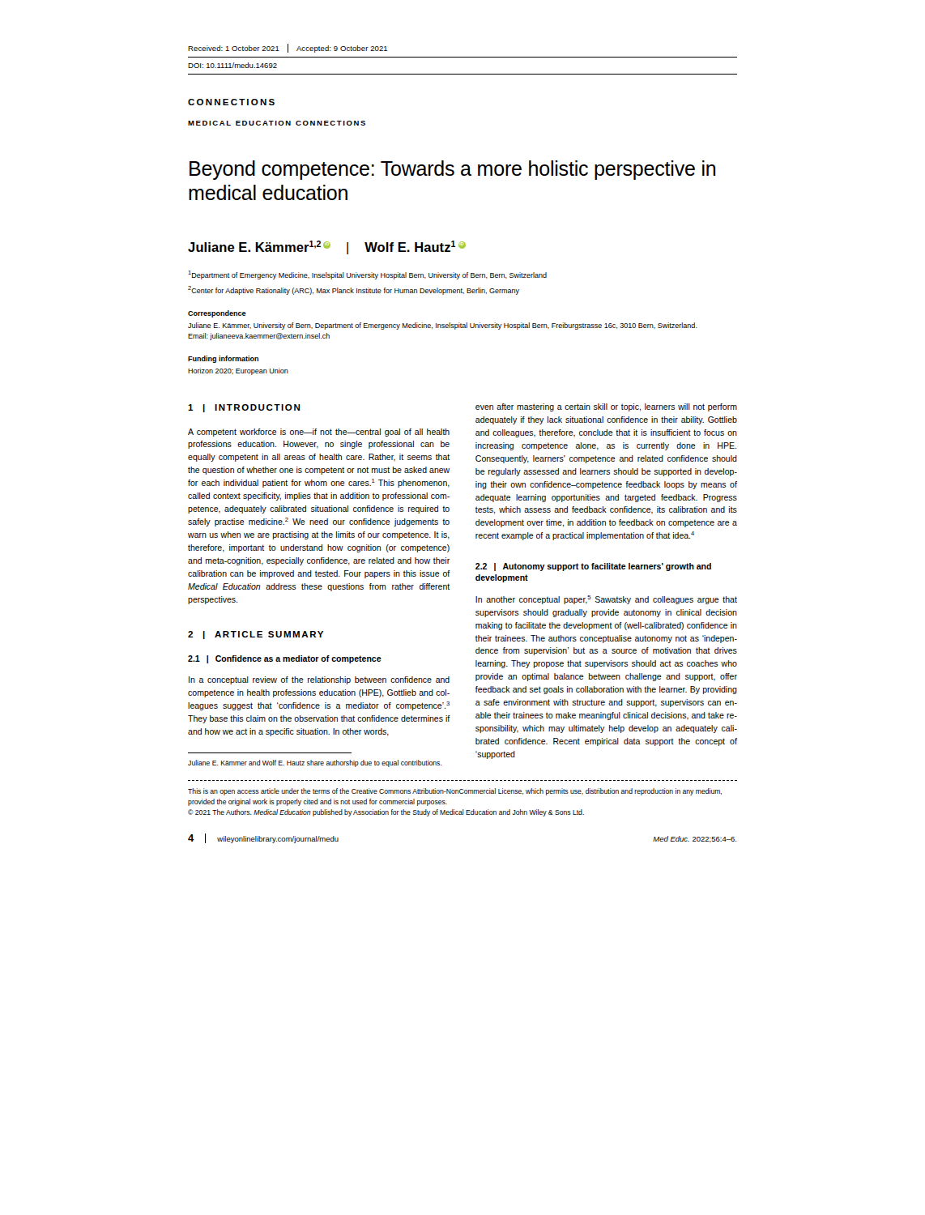Received: 1 October 2021 Accepted: 9 October 2021
DOI: 10.1111/medu.14692
CONNECTIONS
MEDICAL EDUCATION CONNECTIONS
Beyond competence: Towards a more holistic perspective in medical education
Juliane E. Kämmer1,2 | Wolf E. Hautz1
1Department of Emergency Medicine, Inselspital University Hospital Bern, University of Bern, Bern, Switzerland
2Center for Adaptive Rationality (ARC), Max Planck Institute for Human Development, Berlin, Germany
Correspondence
Juliane E. Kämmer, University of Bern, Department of Emergency Medicine, Inselspital University Hospital Bern, Freiburgstrasse 16c, 3010 Bern, Switzerland.
Email: julianeeva.kaemmer@extern.insel.ch
Funding information
Horizon 2020; European Union
1|INTRODUCTION
A competent workforce is one—if not the—central goal of all health professions education. However, no single professional can be equally competent in all areas of health care. Rather, it seems that the question of whether one is competent or not must be asked anew for each individual patient for whom one cares.1 This phenomenon, called context specificity, implies that in addition to professional competence, adequately calibrated situational confidence is required to safely practise medicine.2 We need our confidence judgements to warn us when we are practising at the limits of our competence. It is, therefore, important to understand how cognition (or competence) and meta-cognition, especially confidence, are related and how their calibration can be improved and tested. Four papers in this issue of Medical Education address these questions from rather different perspectives.
2|ARTICLE SUMMARY
2.1|Confidence as a mediator of competence
In a conceptual review of the relationship between confidence and competence in health professions education (HPE), Gottlieb and colleagues suggest that ‘confidence is a mediator of competence’.3 They base this claim on the observation that confidence determines if and how we act in a specific situation. In other words,
Juliane E. Kämmer and Wolf E. Hautz share authorship due to equal contributions.
even after mastering a certain skill or topic, learners will not perform adequately if they lack situational confidence in their ability. Gottlieb and colleagues, therefore, conclude that it is insufficient to focus on increasing competence alone, as is currently done in HPE. Consequently, learners' competence and related confidence should be regularly assessed and learners should be supported in developing their own confidence–competence feedback loops by means of adequate learning opportunities and targeted feedback. Progress tests, which assess and feedback confidence, its calibration and its development over time, in addition to feedback on competence are a recent example of a practical implementation of that idea.4
2.2|Autonomy support to facilitate learners' growth and development
In another conceptual paper,5 Sawatsky and colleagues argue that supervisors should gradually provide autonomy in clinical decision making to facilitate the development of (well-calibrated) confidence in their trainees. The authors conceptualise autonomy not as ‘independence from supervision’ but as a source of motivation that drives learning. They propose that supervisors should act as coaches who provide an optimal balance between challenge and support, offer feedback and set goals in collaboration with the learner. By providing a safe environment with structure and support, supervisors can enable their trainees to make meaningful clinical decisions, and take responsibility, which may ultimately help develop an adequately calibrated confidence. Recent empirical data support the concept of ‘supported
This is an open access article under the terms of the Creative Commons Attribution-NonCommercial License, which permits use, distribution and reproduction in any medium, provided the original work is properly cited and is not used for commercial purposes.
© 2021 The Authors. Medical Education published by Association for the Study of Medical Education and John Wiley & Sons Ltd.
4 wileyonlinelibrary.com/journal/medu Med Educ. 2022;56:4–6.